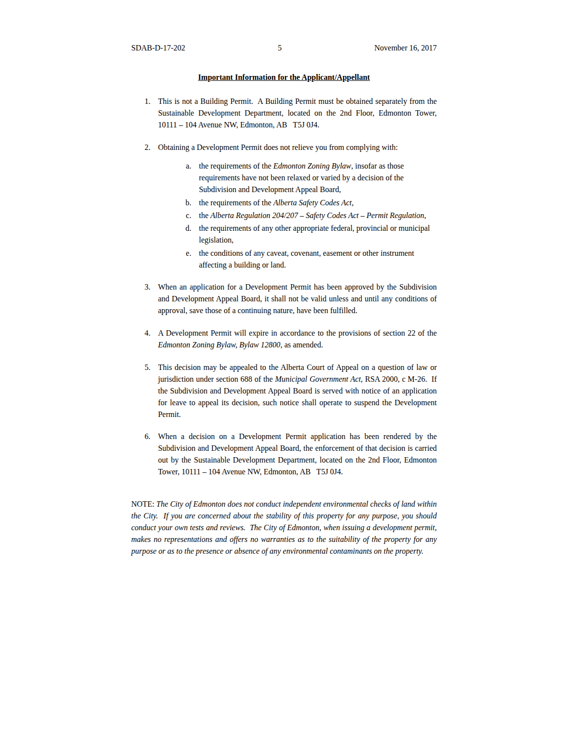SDAB-D-17-202 5 November 16, 2017
Important Information for the Applicant/Appellant
This is not a Building Permit. A Building Permit must be obtained separately from the Sustainable Development Department, located on the 2nd Floor, Edmonton Tower, 10111 – 104 Avenue NW, Edmonton, AB T5J 0J4.
Obtaining a Development Permit does not relieve you from complying with:
the requirements of the Edmonton Zoning Bylaw, insofar as those requirements have not been relaxed or varied by a decision of the Subdivision and Development Appeal Board,
the requirements of the Alberta Safety Codes Act,
the Alberta Regulation 204/207 – Safety Codes Act – Permit Regulation,
the requirements of any other appropriate federal, provincial or municipal legislation,
the conditions of any caveat, covenant, easement or other instrument affecting a building or land.
When an application for a Development Permit has been approved by the Subdivision and Development Appeal Board, it shall not be valid unless and until any conditions of approval, save those of a continuing nature, have been fulfilled.
A Development Permit will expire in accordance to the provisions of section 22 of the Edmonton Zoning Bylaw, Bylaw 12800, as amended.
This decision may be appealed to the Alberta Court of Appeal on a question of law or jurisdiction under section 688 of the Municipal Government Act, RSA 2000, c M-26. If the Subdivision and Development Appeal Board is served with notice of an application for leave to appeal its decision, such notice shall operate to suspend the Development Permit.
When a decision on a Development Permit application has been rendered by the Subdivision and Development Appeal Board, the enforcement of that decision is carried out by the Sustainable Development Department, located on the 2nd Floor, Edmonton Tower, 10111 – 104 Avenue NW, Edmonton, AB T5J 0J4.
NOTE: The City of Edmonton does not conduct independent environmental checks of land within the City. If you are concerned about the stability of this property for any purpose, you should conduct your own tests and reviews. The City of Edmonton, when issuing a development permit, makes no representations and offers no warranties as to the suitability of the property for any purpose or as to the presence or absence of any environmental contaminants on the property.